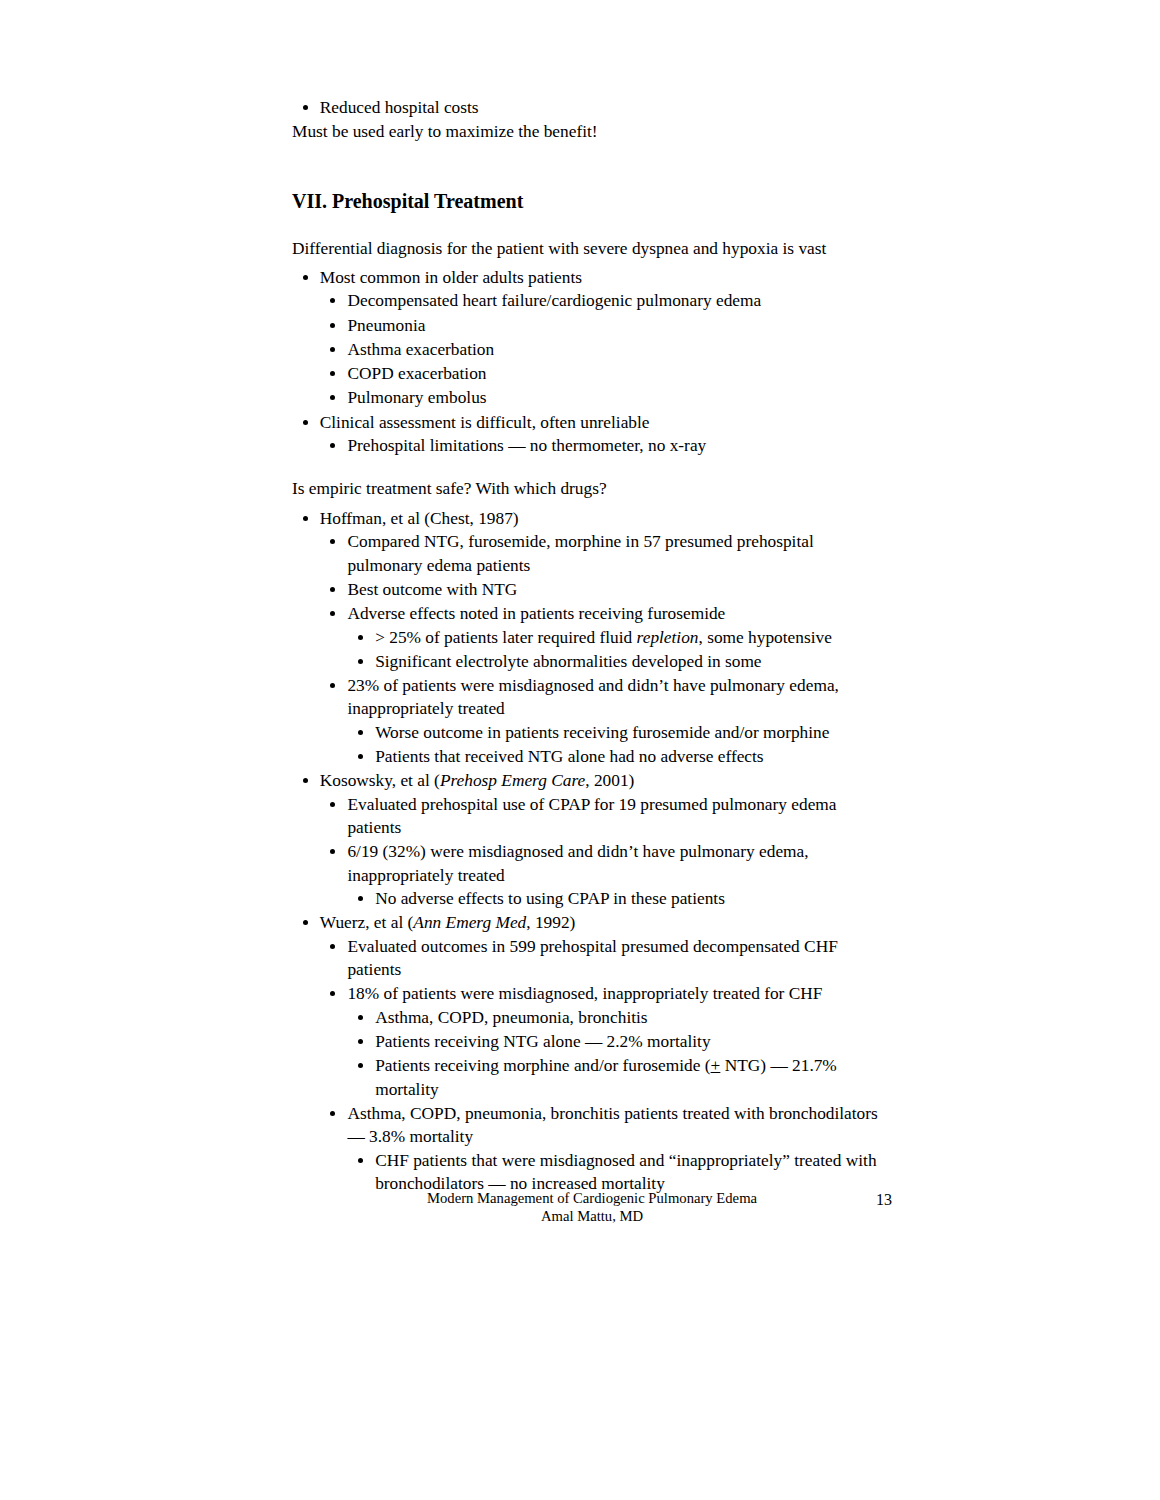Reduced hospital costs
Must be used early to maximize the benefit!
VII. Prehospital Treatment
Differential diagnosis for the patient with severe dyspnea and hypoxia is vast
Most common in older adults patients
Decompensated heart failure/cardiogenic pulmonary edema
Pneumonia
Asthma exacerbation
COPD exacerbation
Pulmonary embolus
Clinical assessment is difficult, often unreliable
Prehospital limitations — no thermometer, no x-ray
Is empiric treatment safe? With which drugs?
Hoffman, et al (Chest, 1987)
Compared NTG, furosemide, morphine in 57 presumed prehospital pulmonary edema patients
Best outcome with NTG
Adverse effects noted in patients receiving furosemide
> 25% of patients later required fluid repletion, some hypotensive
Significant electrolyte abnormalities developed in some
23% of patients were misdiagnosed and didn’t have pulmonary edema, inappropriately treated
Worse outcome in patients receiving furosemide and/or morphine
Patients that received NTG alone had no adverse effects
Kosowsky, et al (Prehosp Emerg Care, 2001)
Evaluated prehospital use of CPAP for 19 presumed pulmonary edema patients
6/19 (32%) were misdiagnosed and didn’t have pulmonary edema, inappropriately treated
No adverse effects to using CPAP in these patients
Wuerz, et al (Ann Emerg Med, 1992)
Evaluated outcomes in 599 prehospital presumed decompensated CHF patients
18% of patients were misdiagnosed, inappropriately treated for CHF
Asthma, COPD, pneumonia, bronchitis
Patients receiving NTG alone — 2.2% mortality
Patients receiving morphine and/or furosemide (+ NTG) — 21.7% mortality
Asthma, COPD, pneumonia, bronchitis patients treated with bronchodilators — 3.8% mortality
CHF patients that were misdiagnosed and “inappropriately” treated with bronchodilators — no increased mortality
Modern Management of Cardiogenic Pulmonary Edema
Amal Mattu, MD
13